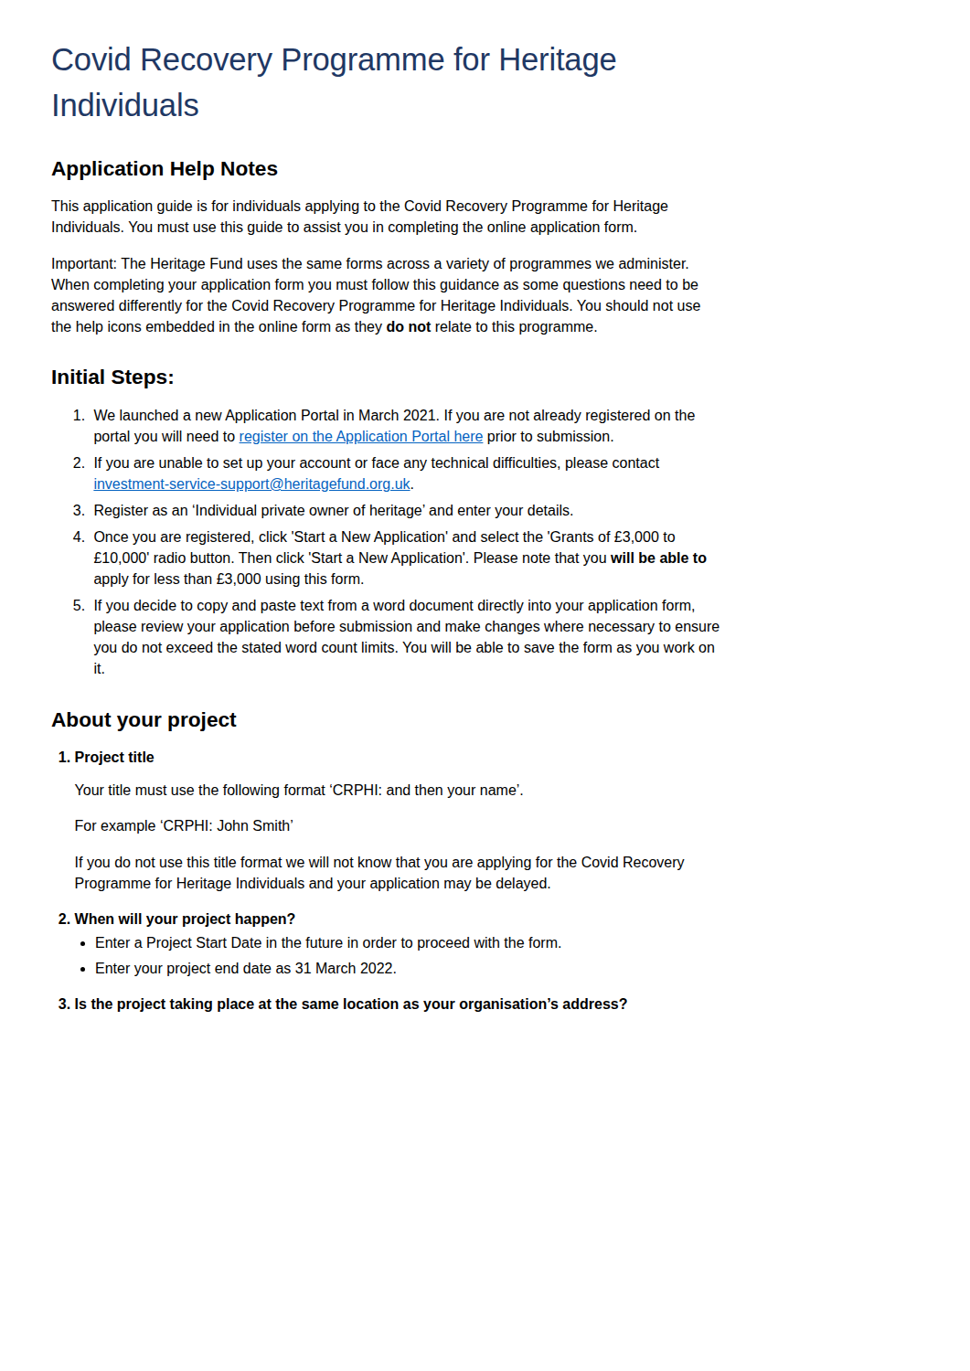Covid Recovery Programme for Heritage Individuals
Application Help Notes
This application guide is for individuals applying to the Covid Recovery Programme for Heritage Individuals. You must use this guide to assist you in completing the online application form.
Important: The Heritage Fund uses the same forms across a variety of programmes we administer. When completing your application form you must follow this guidance as some questions need to be answered differently for the Covid Recovery Programme for Heritage Individuals. You should not use the help icons embedded in the online form as they do not relate to this programme.
Initial Steps:
We launched a new Application Portal in March 2021. If you are not already registered on the portal you will need to register on the Application Portal here prior to submission.
If you are unable to set up your account or face any technical difficulties, please contact investment-service-support@heritagefund.org.uk.
Register as an ‘Individual private owner of heritage’ and enter your details.
Once you are registered, click 'Start a New Application' and select the 'Grants of £3,000 to £10,000' radio button. Then click 'Start a New Application'. Please note that you will be able to apply for less than £3,000 using this form.
If you decide to copy and paste text from a word document directly into your application form, please review your application before submission and make changes where necessary to ensure you do not exceed the stated word count limits. You will be able to save the form as you work on it.
About your project
Project title
Your title must use the following format ‘CRPHI: and then your name’.
For example ‘CRPHI: John Smith’
If you do not use this title format we will not know that you are applying for the Covid Recovery Programme for Heritage Individuals and your application may be delayed.
When will your project happen?
Enter a Project Start Date in the future in order to proceed with the form.
Enter your project end date as 31 March 2022.
Is the project taking place at the same location as your organisation’s address?